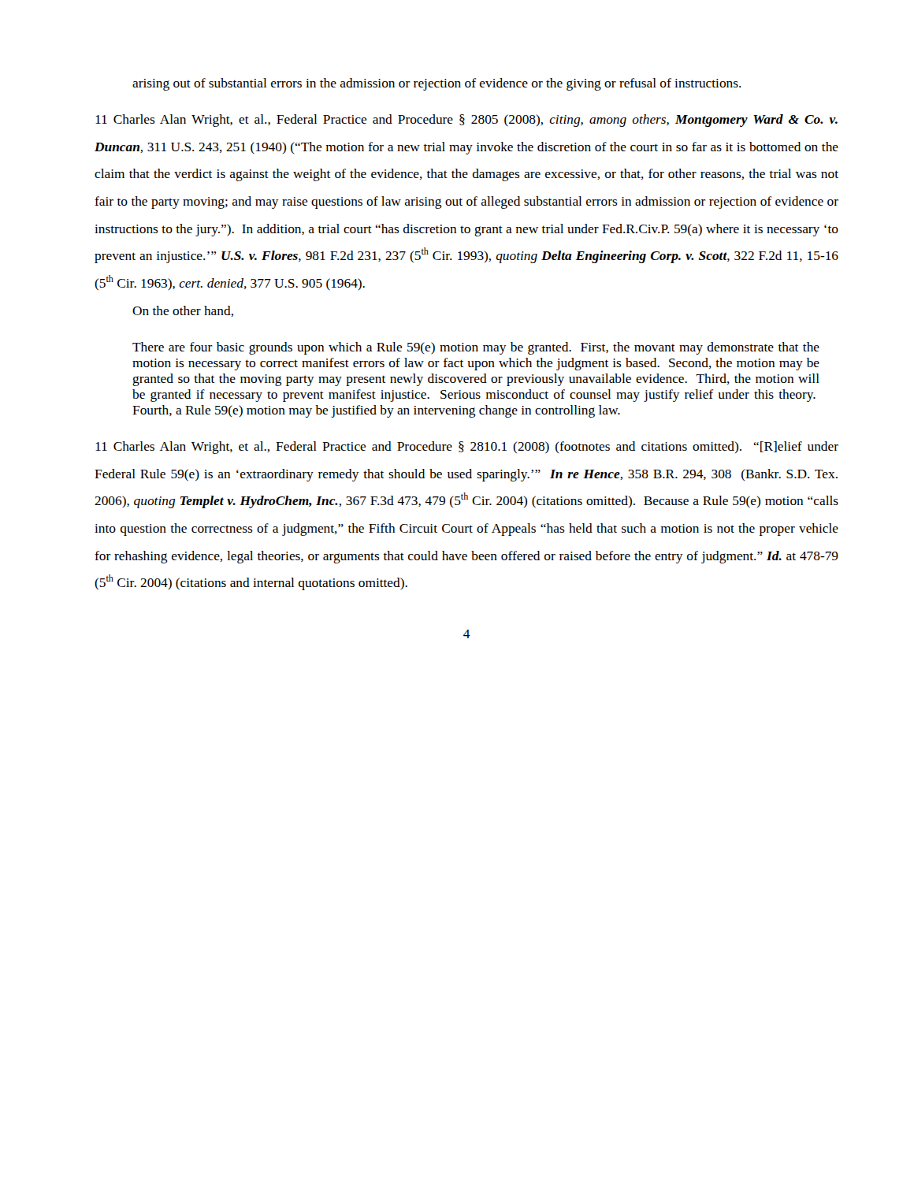arising out of substantial errors in the admission or rejection of evidence or the giving or refusal of instructions.
11 Charles Alan Wright, et al., Federal Practice and Procedure § 2805 (2008), citing, among others, Montgomery Ward & Co. v. Duncan, 311 U.S. 243, 251 (1940) (“The motion for a new trial may invoke the discretion of the court in so far as it is bottomed on the claim that the verdict is against the weight of the evidence, that the damages are excessive, or that, for other reasons, the trial was not fair to the party moving; and may raise questions of law arising out of alleged substantial errors in admission or rejection of evidence or instructions to the jury.”). In addition, a trial court “has discretion to grant a new trial under Fed.R.Civ.P. 59(a) where it is necessary ‘to prevent an injustice.’” U.S. v. Flores, 981 F.2d 231, 237 (5th Cir. 1993), quoting Delta Engineering Corp. v. Scott, 322 F.2d 11, 15-16 (5th Cir. 1963), cert. denied, 377 U.S. 905 (1964).
On the other hand,
There are four basic grounds upon which a Rule 59(e) motion may be granted. First, the movant may demonstrate that the motion is necessary to correct manifest errors of law or fact upon which the judgment is based. Second, the motion may be granted so that the moving party may present newly discovered or previously unavailable evidence. Third, the motion will be granted if necessary to prevent manifest injustice. Serious misconduct of counsel may justify relief under this theory. Fourth, a Rule 59(e) motion may be justified by an intervening change in controlling law.
11 Charles Alan Wright, et al., Federal Practice and Procedure § 2810.1 (2008) (footnotes and citations omitted). “[R]elief under Federal Rule 59(e) is an ‘extraordinary remedy that should be used sparingly.’” In re Hence, 358 B.R. 294, 308 (Bankr. S.D. Tex. 2006), quoting Templet v. HydroChem, Inc., 367 F.3d 473, 479 (5th Cir. 2004) (citations omitted). Because a Rule 59(e) motion “calls into question the correctness of a judgment,” the Fifth Circuit Court of Appeals “has held that such a motion is not the proper vehicle for rehashing evidence, legal theories, or arguments that could have been offered or raised before the entry of judgment.” Id. at 478-79 (5th Cir. 2004) (citations and internal quotations omitted).
4